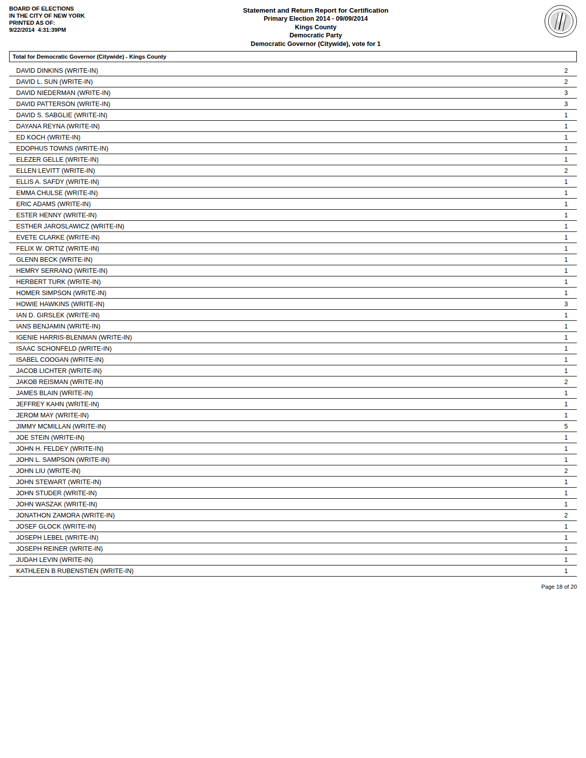BOARD OF ELECTIONS
IN THE CITY OF NEW YORK
PRINTED AS OF:
9/22/2014 4:31:39PM
Statement and Return Report for Certification
Primary Election 2014 - 09/09/2014
Kings County
Democratic Party
Democratic Governor (Citywide), vote for 1
Total for Democratic Governor (Citywide) - Kings County
| DAVID DINKINS (WRITE-IN) | 2 |
| DAVID L. SUN (WRITE-IN) | 2 |
| DAVID NIEDERMAN (WRITE-IN) | 3 |
| DAVID PATTERSON (WRITE-IN) | 3 |
| DAVID S. SABGLIE (WRITE-IN) | 1 |
| DAYANA REYNA (WRITE-IN) | 1 |
| ED KOCH (WRITE-IN) | 1 |
| EDOPHUS TOWNS (WRITE-IN) | 1 |
| ELEZER GELLE (WRITE-IN) | 1 |
| ELLEN LEVITT (WRITE-IN) | 2 |
| ELLIS A. SAFDY (WRITE-IN) | 1 |
| EMMA CHULSE (WRITE-IN) | 1 |
| ERIC ADAMS (WRITE-IN) | 1 |
| ESTER HENNY (WRITE-IN) | 1 |
| ESTHER JAROSLAWICZ (WRITE-IN) | 1 |
| EVETE CLARKE (WRITE-IN) | 1 |
| FELIX W. ORTIZ (WRITE-IN) | 1 |
| GLENN BECK (WRITE-IN) | 1 |
| HEMRY SERRANO (WRITE-IN) | 1 |
| HERBERT TURK (WRITE-IN) | 1 |
| HOMER SIMPSON (WRITE-IN) | 1 |
| HOWIE HAWKINS (WRITE-IN) | 3 |
| IAN D. GIRSLEK (WRITE-IN) | 1 |
| IANS BENJAMIN (WRITE-IN) | 1 |
| IGENIE HARRIS-BLENMAN (WRITE-IN) | 1 |
| ISAAC SCHONFELD (WRITE-IN) | 1 |
| ISABEL COOGAN (WRITE-IN) | 1 |
| JACOB LICHTER (WRITE-IN) | 1 |
| JAKOB REISMAN (WRITE-IN) | 2 |
| JAMES BLAIN (WRITE-IN) | 1 |
| JEFFREY KAHN (WRITE-IN) | 1 |
| JEROM MAY (WRITE-IN) | 1 |
| JIMMY MCMILLAN (WRITE-IN) | 5 |
| JOE STEIN (WRITE-IN) | 1 |
| JOHN H. FELDEY (WRITE-IN) | 1 |
| JOHN L. SAMPSON (WRITE-IN) | 1 |
| JOHN LIU (WRITE-IN) | 2 |
| JOHN STEWART (WRITE-IN) | 1 |
| JOHN STUDER (WRITE-IN) | 1 |
| JOHN WASZAK (WRITE-IN) | 1 |
| JONATHON ZAMORA (WRITE-IN) | 2 |
| JOSEF GLOCK (WRITE-IN) | 1 |
| JOSEPH LEBEL (WRITE-IN) | 1 |
| JOSEPH REINER (WRITE-IN) | 1 |
| JUDAH LEVIN (WRITE-IN) | 1 |
| KATHLEEN B RUBENSTIEN (WRITE-IN) | 1 |
Page 18 of 20